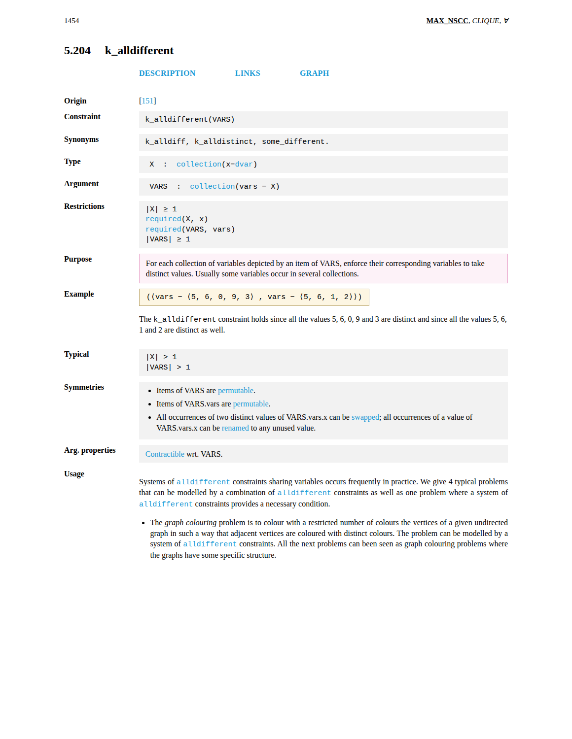1454
MAX_NSCC, CLIQUE, ∀
5.204k_alldifferent
DESCRIPTION LINKS GRAPH
| Origin | [ 151 ] |
| Constraint | k_alldifferent(VARS) |
| Synonyms | k_alldiff, k_alldistinct, some_different. |
| Type | X : collection (x− dvar ) |
| Argument | VARS : collection (vars − X) |
| Restrictions | /X/ ≥ 1 required (X, x) required (VARS, vars) /VARS/ ≥ 1 |
| Purpose | For each collection of variables depicted by an item of VARS, enforce their corresponding variables to take distinct values. Usually some variables occur in several collections. |
| Example | (⟨vars − ⟨5, 6, 0, 9, 3⟩ , vars − ⟨5, 6, 1, 2⟩⟩) The k_alldifferent constraint holds since all the values 5, 6, 0, 9 and 3 are distinct and since all the values 5, 6, 1 and 2 are distinct as well. |
| Typical | /X/ > 1 /VARS/ > 1 |
| Symmetries | Items of VARS are permutable . Items of VARS.vars are permutable . All occurrences of two distinct values of VARS.vars.x can be swapped ; all occurrences of a value of VARS.vars.x can be renamed to any unused value. |
| Arg. properties | Contractible wrt. VARS. |
| Usage | Systems of alldifferent constraints sharing variables occurs frequently in practice. We give 4 typical problems that can be modelled by a combination of alldifferent constraints as well as one problem where a system of alldifferent constraints provides a necessary condition. The graph colouring problem is to colour with a restricted number of colours the vertices of a given undirected graph in such a way that adjacent vertices are coloured with distinct colours. The problem can be modelled by a system of alldifferent constraints. All the next problems can been seen as graph colouring problems where the graphs have some specific structure. |